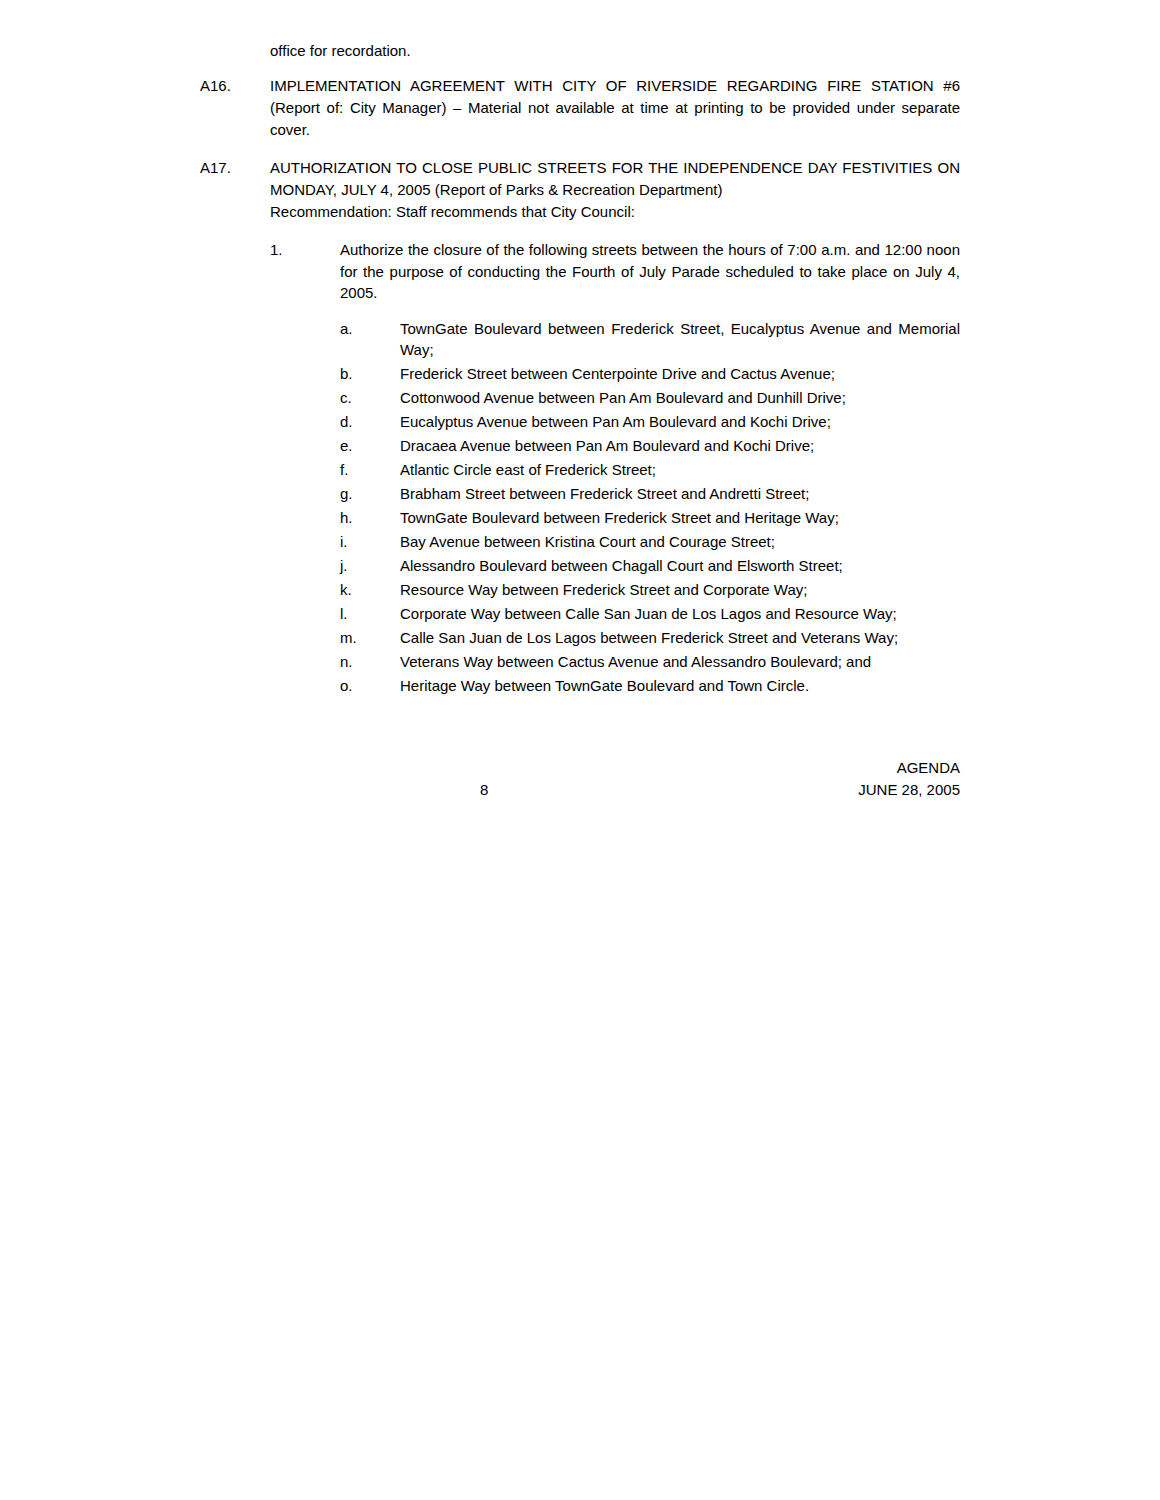office for recordation.
A16.
IMPLEMENTATION AGREEMENT WITH CITY OF RIVERSIDE REGARDING FIRE STATION #6 (Report of: City Manager) – Material not available at time at printing to be provided under separate cover.
A17.
AUTHORIZATION TO CLOSE PUBLIC STREETS FOR THE INDEPENDENCE DAY FESTIVITIES ON MONDAY, JULY 4, 2005 (Report of Parks & Recreation Department)
Recommendation: Staff recommends that City Council:
1.
Authorize the closure of the following streets between the hours of 7:00 a.m. and 12:00 noon for the purpose of conducting the Fourth of July Parade scheduled to take place on July 4, 2005.
a.
TownGate Boulevard between Frederick Street, Eucalyptus Avenue and Memorial Way;
b.
Frederick Street between Centerpointe Drive and Cactus Avenue;
c.
Cottonwood Avenue between Pan Am Boulevard and Dunhill Drive;
d.
Eucalyptus Avenue between Pan Am Boulevard and Kochi Drive;
e.
Dracaea Avenue between Pan Am Boulevard and Kochi Drive;
f.
Atlantic Circle east of Frederick Street;
g.
Brabham Street between Frederick Street and Andretti Street;
h.
TownGate Boulevard between Frederick Street and Heritage Way;
i.
Bay Avenue between Kristina Court and Courage Street;
j.
Alessandro Boulevard between Chagall Court and Elsworth Street;
k.
Resource Way between Frederick Street and Corporate Way;
l.
Corporate Way between Calle San Juan de Los Lagos and Resource Way;
m.
Calle San Juan de Los Lagos between Frederick Street and Veterans Way;
n.
Veterans Way between Cactus Avenue and Alessandro Boulevard; and
o.
Heritage Way between TownGate Boulevard and Town Circle.
8
AGENDA
JUNE 28, 2005